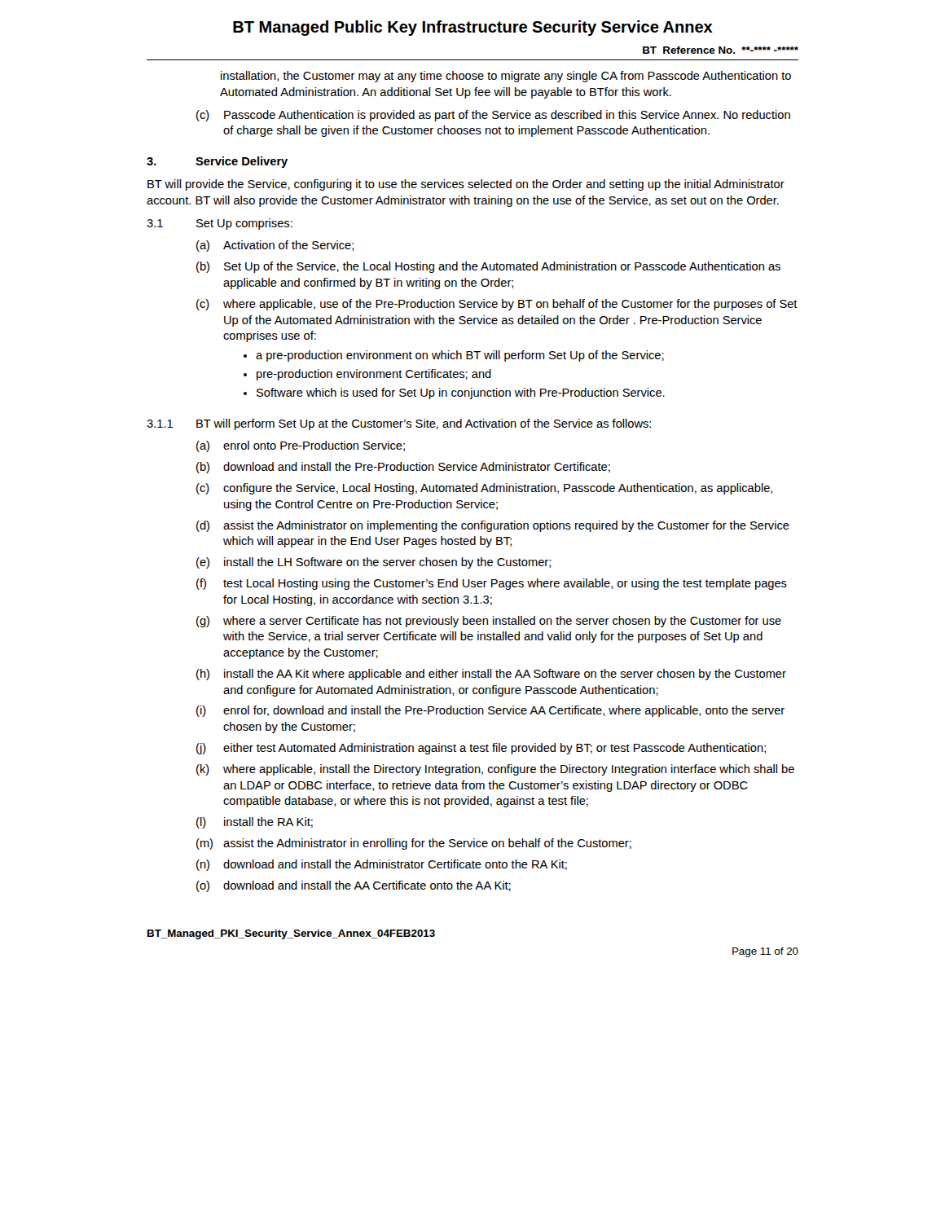BT Managed Public Key Infrastructure Security Service Annex
BT Reference No. **-**** -*****
installation, the Customer may at any time choose to migrate any single CA from Passcode Authentication to Automated Administration. An additional Set Up fee will be payable to BTfor this work.
(c) Passcode Authentication is provided as part of the Service as described in this Service Annex. No reduction of charge shall be given if the Customer chooses not to implement Passcode Authentication.
3. Service Delivery
BT will provide the Service, configuring it to use the services selected on the Order and setting up the initial Administrator account. BT will also provide the Customer Administrator with training on the use of the Service, as set out on the Order.
3.1
Set Up comprises:
(a) Activation of the Service;
(b) Set Up of the Service, the Local Hosting and the Automated Administration or Passcode Authentication as applicable and confirmed by BT in writing on the Order;
(c) where applicable, use of the Pre-Production Service by BT on behalf of the Customer for the purposes of Set Up of the Automated Administration with the Service as detailed on the Order . Pre-Production Service comprises use of:
a pre-production environment on which BT will perform Set Up of the Service;
pre-production environment Certificates; and
Software which is used for Set Up in conjunction with Pre-Production Service.
3.1.1
BT will perform Set Up at the Customer’s Site, and Activation of the Service as follows:
(a) enrol onto Pre-Production Service;
(b) download and install the Pre-Production Service Administrator Certificate;
(c) configure the Service, Local Hosting, Automated Administration, Passcode Authentication, as applicable, using the Control Centre on Pre-Production Service;
(d) assist the Administrator on implementing the configuration options required by the Customer for the Service which will appear in the End User Pages hosted by BT;
(e) install the LH Software on the server chosen by the Customer;
(f) test Local Hosting using the Customer’s End User Pages where available, or using the test template pages for Local Hosting, in accordance with section 3.1.3;
(g) where a server Certificate has not previously been installed on the server chosen by the Customer for use with the Service, a trial server Certificate will be installed and valid only for the purposes of Set Up and acceptance by the Customer;
(h) install the AA Kit where applicable and either install the AA Software on the server chosen by the Customer and configure for Automated Administration, or configure Passcode Authentication;
(i) enrol for, download and install the Pre-Production Service AA Certificate, where applicable, onto the server chosen by the Customer;
(j) either test Automated Administration against a test file provided by BT; or test Passcode Authentication;
(k) where applicable, install the Directory Integration, configure the Directory Integration interface which shall be an LDAP or ODBC interface, to retrieve data from the Customer’s existing LDAP directory or ODBC compatible database, or where this is not provided, against a test file;
(l) install the RA Kit;
(m) assist the Administrator in enrolling for the Service on behalf of the Customer;
(n) download and install the Administrator Certificate onto the RA Kit;
(o) download and install the AA Certificate onto the AA Kit;
BT_Managed_PKI_Security_Service_Annex_04FEB2013
Page 11 of 20